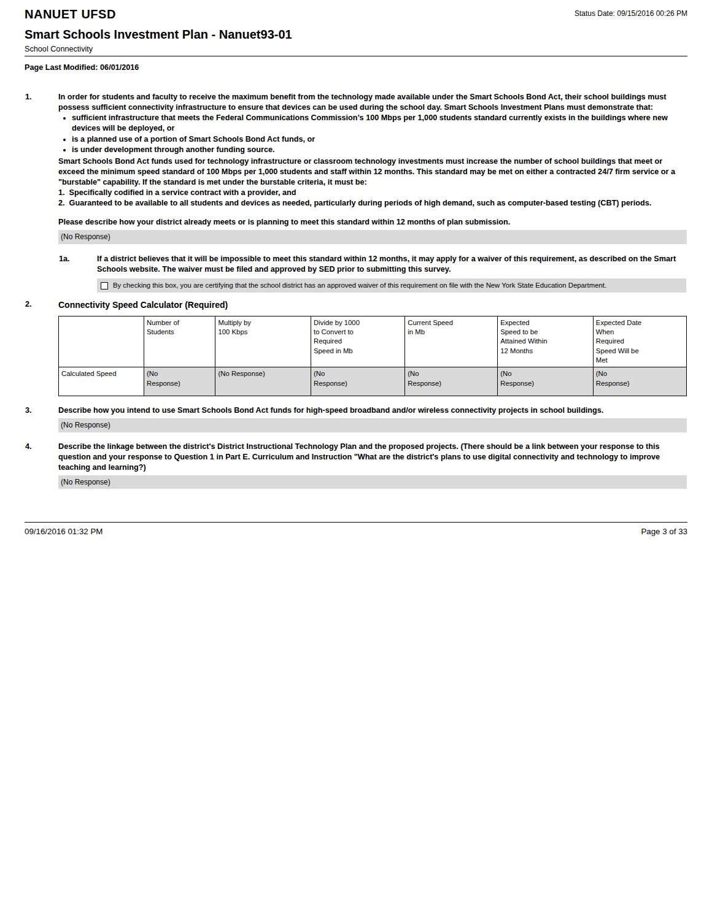NANUET UFSD
Status Date: 09/15/2016 00:26 PM
Smart Schools Investment Plan - Nanuet93-01
School Connectivity
Page Last Modified: 06/01/2016
| 1. | In order for students and faculty to receive the maximum benefit from the technology made available under the Smart Schools Bond Act, their school buildings must possess sufficient connectivity infrastructure to ensure that devices can be used during the school day. Smart Schools Investment Plans must demonstrate that: sufficient infrastructure that meets the Federal Communications Commission’s 100 Mbps per 1,000 students standard currently exists in the buildings where new devices will be deployed, or is a planned use of a portion of Smart Schools Bond Act funds, or is under development through another funding source. Smart Schools Bond Act funds used for technology infrastructure or classroom technology investments must increase the number of school buildings that meet or exceed the minimum speed standard of 100 Mbps per 1,000 students and staff within 12 months. This standard may be met on either a contracted 24/7 firm service or a "burstable" capability. If the standard is met under the burstable criteria, it must be: 1. Specifically codified in a service contract with a provider, and 2. Guaranteed to be available to all students and devices as needed, particularly during periods of high demand, such as computer-based testing (CBT) periods. Please describe how your district already meets or is planning to meet this standard within 12 months of plan submission. (No Response) |
| | / 1a. / If a district believes that it will be impossible to meet this standard within 12 months, it may apply for a waiver of this requirement, as described on the Smart Schools website. The waiver must be filed and approved by SED prior to submitting this survey. By checking this box, you are certifying that the school district has an approved waiver of this requirement on file with the New York State Education Department. / |
| 2. | Connectivity Speed Calculator (Required) / / Number of Students / Multiply by 100 Kbps / Divide by 1000 to Convert to Required Speed in Mb / Current Speed in Mb / Expected Speed to be Attained Within 12 Months / Expected Date When Required Speed Will be Met / / --- / --- / --- / --- / --- / --- / --- / / Calculated Speed / (No Response) / (No Response) / (No Response) / (No Response) / (No Response) / (No Response) / |
| 3. | Describe how you intend to use Smart Schools Bond Act funds for high-speed broadband and/or wireless connectivity projects in school buildings. (No Response) |
| 4. | Describe the linkage between the district's District Instructional Technology Plan and the proposed projects. (There should be a link between your response to this question and your response to Question 1 in Part E. Curriculum and Instruction "What are the district's plans to use digital connectivity and technology to improve teaching and learning?) (No Response) |
09/16/2016 01:32 PM
Page 3 of 33